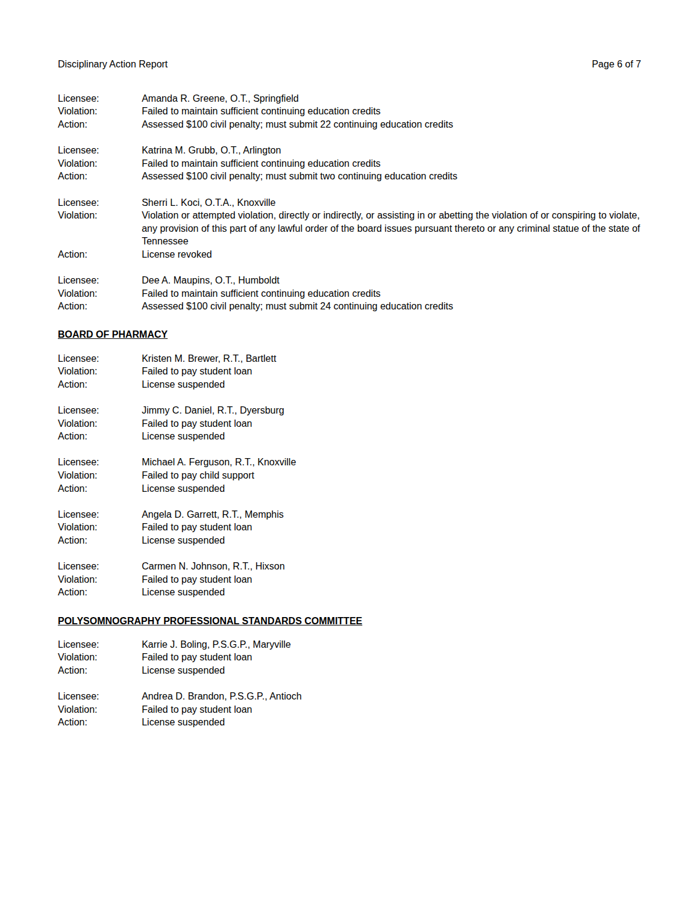Disciplinary Action Report Page 6 of 7
| Licensee: | Amanda R. Greene, O.T., Springfield |
| Violation: | Failed to maintain sufficient continuing education credits |
| Action: | Assessed $100 civil penalty; must submit 22 continuing education credits |
| Licensee: | Katrina M. Grubb, O.T., Arlington |
| Violation: | Failed to maintain sufficient continuing education credits |
| Action: | Assessed $100 civil penalty; must submit two continuing education credits |
| Licensee: | Sherri L. Koci, O.T.A., Knoxville |
| Violation: | Violation or attempted violation, directly or indirectly, or assisting in or abetting the violation of or conspiring to violate, any provision of this part of any lawful order of the board issues pursuant thereto or any criminal statue of the state of Tennessee |
| Action: | License revoked |
| Licensee: | Dee A. Maupins, O.T., Humboldt |
| Violation: | Failed to maintain sufficient continuing education credits |
| Action: | Assessed $100 civil penalty; must submit 24 continuing education credits |
BOARD OF PHARMACY
| Licensee: | Kristen M. Brewer, R.T., Bartlett |
| Violation: | Failed to pay student loan |
| Action: | License suspended |
| Licensee: | Jimmy C. Daniel, R.T., Dyersburg |
| Violation: | Failed to pay student loan |
| Action: | License suspended |
| Licensee: | Michael A. Ferguson, R.T., Knoxville |
| Violation: | Failed to pay child support |
| Action: | License suspended |
| Licensee: | Angela D. Garrett, R.T., Memphis |
| Violation: | Failed to pay student loan |
| Action: | License suspended |
| Licensee: | Carmen N. Johnson, R.T., Hixson |
| Violation: | Failed to pay student loan |
| Action: | License suspended |
POLYSOMNOGRAPHY PROFESSIONAL STANDARDS COMMITTEE
| Licensee: | Karrie J. Boling, P.S.G.P., Maryville |
| Violation: | Failed to pay student loan |
| Action: | License suspended |
| Licensee: | Andrea D. Brandon, P.S.G.P., Antioch |
| Violation: | Failed to pay student loan |
| Action: | License suspended |